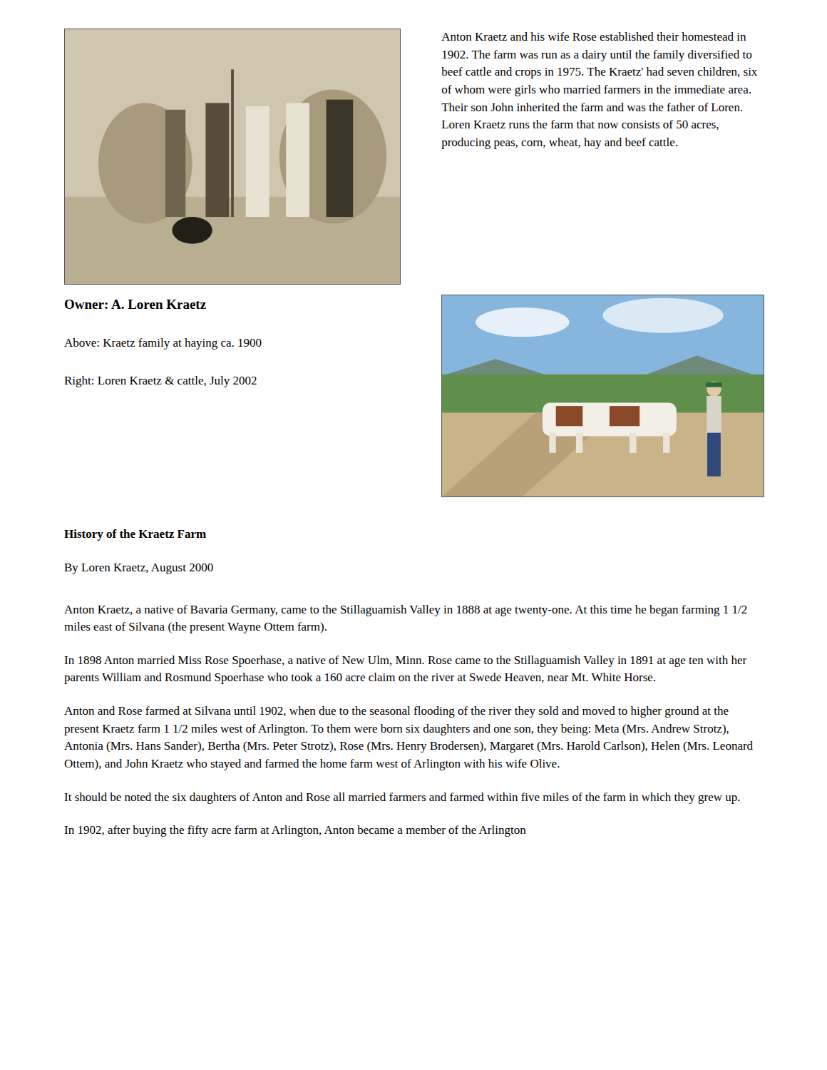Anton Kraetz and his wife Rose established their homestead in 1902. The farm was run as a dairy until the family diversified to beef cattle and crops in 1975. The Kraetz' had seven children, six of whom were girls who married farmers in the immediate area. Their son John inherited the farm and was the father of Loren. Loren Kraetz runs the farm that now consists of 50 acres, producing peas, corn, wheat, hay and beef cattle.
Owner: A. Loren Kraetz
Above: Kraetz family at haying ca. 1900
Right: Loren Kraetz & cattle, July 2002
History of the Kraetz Farm
By Loren Kraetz, August 2000
Anton Kraetz, a native of Bavaria Germany, came to the Stillaguamish Valley in 1888 at age twenty-one. At this time he began farming 1 1/2 miles east of Silvana (the present Wayne Ottem farm).
In 1898 Anton married Miss Rose Spoerhase, a native of New Ulm, Minn. Rose came to the Stillaguamish Valley in 1891 at age ten with her parents William and Rosmund Spoerhase who took a 160 acre claim on the river at Swede Heaven, near Mt. White Horse.
Anton and Rose farmed at Silvana until 1902, when due to the seasonal flooding of the river they sold and moved to higher ground at the present Kraetz farm 1 1/2 miles west of Arlington. To them were born six daughters and one son, they being: Meta (Mrs. Andrew Strotz), Antonia (Mrs. Hans Sander), Bertha (Mrs. Peter Strotz), Rose (Mrs. Henry Brodersen), Margaret (Mrs. Harold Carlson), Helen (Mrs. Leonard Ottem), and John Kraetz who stayed and farmed the home farm west of Arlington with his wife Olive.
It should be noted the six daughters of Anton and Rose all married farmers and farmed within five miles of the farm in which they grew up.
In 1902, after buying the fifty acre farm at Arlington, Anton became a member of the Arlington